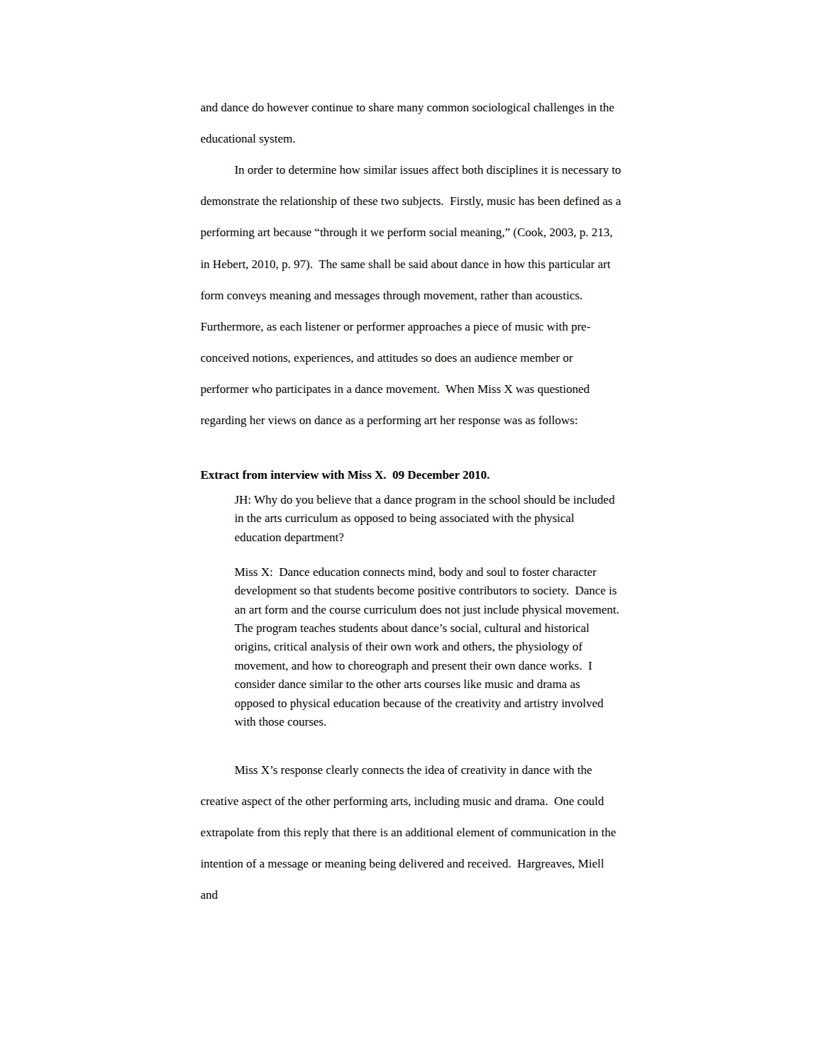and dance do however continue to share many common sociological challenges in the educational system.
In order to determine how similar issues affect both disciplines it is necessary to demonstrate the relationship of these two subjects. Firstly, music has been defined as a performing art because “through it we perform social meaning,” (Cook, 2003, p. 213, in Hebert, 2010, p. 97). The same shall be said about dance in how this particular art form conveys meaning and messages through movement, rather than acoustics. Furthermore, as each listener or performer approaches a piece of music with pre-conceived notions, experiences, and attitudes so does an audience member or performer who participates in a dance movement. When Miss X was questioned regarding her views on dance as a performing art her response was as follows:
Extract from interview with Miss X. 09 December 2010.
JH: Why do you believe that a dance program in the school should be included in the arts curriculum as opposed to being associated with the physical education department?
Miss X: Dance education connects mind, body and soul to foster character development so that students become positive contributors to society. Dance is an art form and the course curriculum does not just include physical movement. The program teaches students about dance’s social, cultural and historical origins, critical analysis of their own work and others, the physiology of movement, and how to choreograph and present their own dance works. I consider dance similar to the other arts courses like music and drama as opposed to physical education because of the creativity and artistry involved with those courses.
Miss X’s response clearly connects the idea of creativity in dance with the creative aspect of the other performing arts, including music and drama. One could extrapolate from this reply that there is an additional element of communication in the intention of a message or meaning being delivered and received. Hargreaves, Miell and